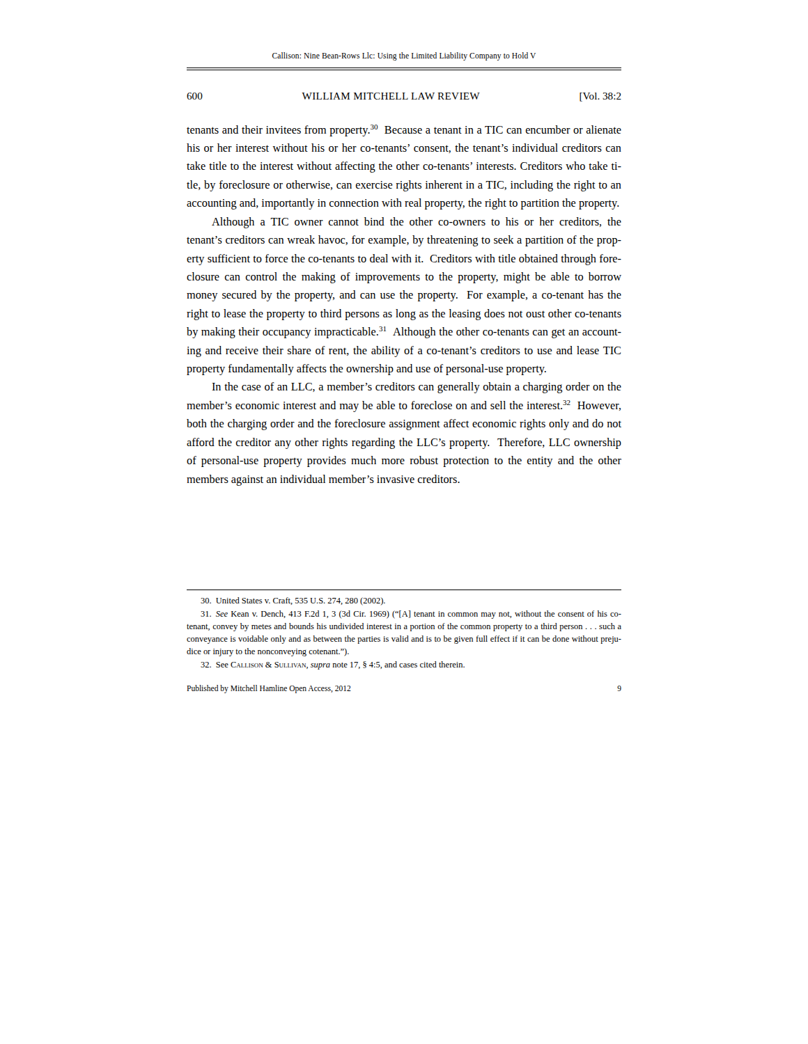Callison: Nine Bean-Rows Llc: Using the Limited Liability Company to Hold V
600
WILLIAM MITCHELL LAW REVIEW
[Vol. 38:2
tenants and their invitees from property.30 Because a tenant in a TIC can encumber or alienate his or her interest without his or her co-tenants’ consent, the tenant’s individual creditors can take title to the interest without affecting the other co-tenants’ interests. Creditors who take title, by foreclosure or otherwise, can exercise rights inherent in a TIC, including the right to an accounting and, importantly in connection with real property, the right to partition the property.
Although a TIC owner cannot bind the other co-owners to his or her creditors, the tenant’s creditors can wreak havoc, for example, by threatening to seek a partition of the property sufficient to force the co-tenants to deal with it. Creditors with title obtained through foreclosure can control the making of improvements to the property, might be able to borrow money secured by the property, and can use the property. For example, a co-tenant has the right to lease the property to third persons as long as the leasing does not oust other co-tenants by making their occupancy impracticable.31 Although the other co-tenants can get an accounting and receive their share of rent, the ability of a co-tenant’s creditors to use and lease TIC property fundamentally affects the ownership and use of personal-use property.
In the case of an LLC, a member’s creditors can generally obtain a charging order on the member’s economic interest and may be able to foreclose on and sell the interest.32 However, both the charging order and the foreclosure assignment affect economic rights only and do not afford the creditor any other rights regarding the LLC’s property. Therefore, LLC ownership of personal-use property provides much more robust protection to the entity and the other members against an individual member’s invasive creditors.
30. United States v. Craft, 535 U.S. 274, 280 (2002).
31. See Kean v. Dench, 413 F.2d 1, 3 (3d Cir. 1969) (“[A] tenant in common may not, without the consent of his cotenant, convey by metes and bounds his undivided interest in a portion of the common property to a third person . . . such a conveyance is voidable only and as between the parties is valid and is to be given full effect if it can be done without prejudice or injury to the nonconveying cotenant.”).
32. See Callison & Sullivan, supra note 17, § 4:5, and cases cited therein.
Published by Mitchell Hamline Open Access, 2012
9